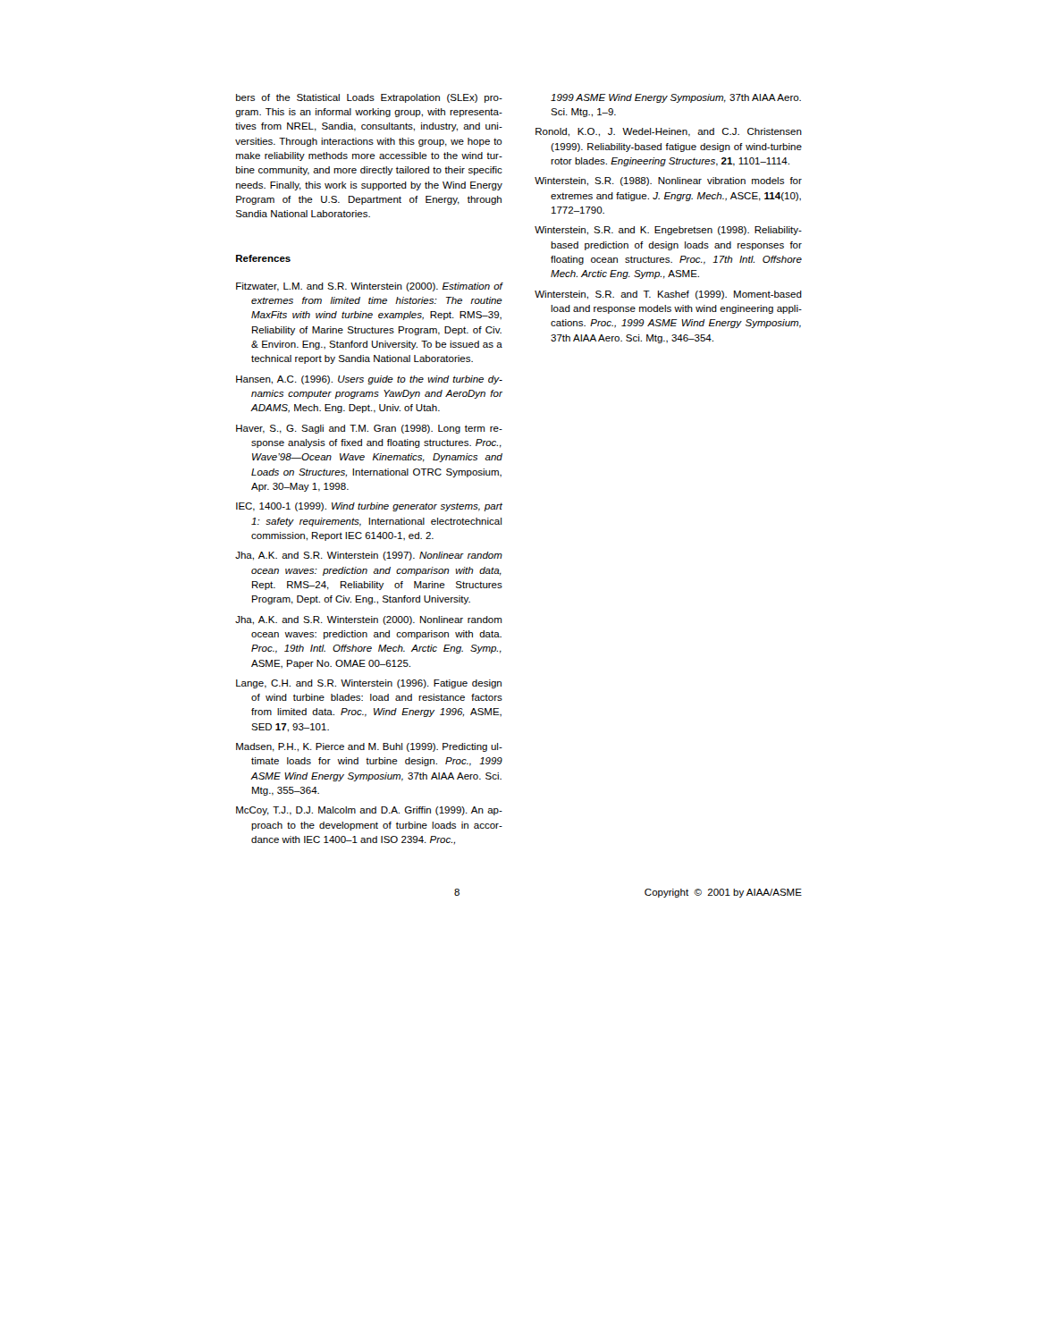bers of the Statistical Loads Extrapolation (SLEx) program. This is an informal working group, with representatives from NREL, Sandia, consultants, industry, and universities. Through interactions with this group, we hope to make reliability methods more accessible to the wind turbine community, and more directly tailored to their specific needs. Finally, this work is supported by the Wind Energy Program of the U.S. Department of Energy, through Sandia National Laboratories.
References
Fitzwater, L.M. and S.R. Winterstein (2000). Estimation of extremes from limited time histories: The routine MaxFits with wind turbine examples, Rept. RMS–39, Reliability of Marine Structures Program, Dept. of Civ. & Environ. Eng., Stanford University. To be issued as a technical report by Sandia National Laboratories.
Hansen, A.C. (1996). Users guide to the wind turbine dynamics computer programs YawDyn and AeroDyn for ADAMS, Mech. Eng. Dept., Univ. of Utah.
Haver, S., G. Sagli and T.M. Gran (1998). Long term response analysis of fixed and floating structures. Proc., Wave’98—Ocean Wave Kinematics, Dynamics and Loads on Structures, International OTRC Symposium, Apr. 30–May 1, 1998.
IEC, 1400-1 (1999). Wind turbine generator systems, part 1: safety requirements, International electrotechnical commission, Report IEC 61400-1, ed. 2.
Jha, A.K. and S.R. Winterstein (1997). Nonlinear random ocean waves: prediction and comparison with data, Rept. RMS–24, Reliability of Marine Structures Program, Dept. of Civ. Eng., Stanford University.
Jha, A.K. and S.R. Winterstein (2000). Nonlinear random ocean waves: prediction and comparison with data. Proc., 19th Intl. Offshore Mech. Arctic Eng. Symp., ASME, Paper No. OMAE 00–6125.
Lange, C.H. and S.R. Winterstein (1996). Fatigue design of wind turbine blades: load and resistance factors from limited data. Proc., Wind Energy 1996, ASME, SED 17, 93–101.
Madsen, P.H., K. Pierce and M. Buhl (1999). Predicting ultimate loads for wind turbine design. Proc., 1999 ASME Wind Energy Symposium, 37th AIAA Aero. Sci. Mtg., 355–364.
McCoy, T.J., D.J. Malcolm and D.A. Griffin (1999). An approach to the development of turbine loads in accordance with IEC 1400–1 and ISO 2394. Proc.,
1999 ASME Wind Energy Symposium, 37th AIAA Aero. Sci. Mtg., 1–9.
Ronold, K.O., J. Wedel-Heinen, and C.J. Christensen (1999). Reliability-based fatigue design of wind-turbine rotor blades. Engineering Structures, 21, 1101–1114.
Winterstein, S.R. (1988). Nonlinear vibration models for extremes and fatigue. J. Engrg. Mech., ASCE, 114(10), 1772–1790.
Winterstein, S.R. and K. Engebretsen (1998). Reliability-based prediction of design loads and responses for floating ocean structures. Proc., 17th Intl. Offshore Mech. Arctic Eng. Symp., ASME.
Winterstein, S.R. and T. Kashef (1999). Moment-based load and response models with wind engineering applications. Proc., 1999 ASME Wind Energy Symposium, 37th AIAA Aero. Sci. Mtg., 346–354.
8
Copyright © 2001 by AIAA/ASME